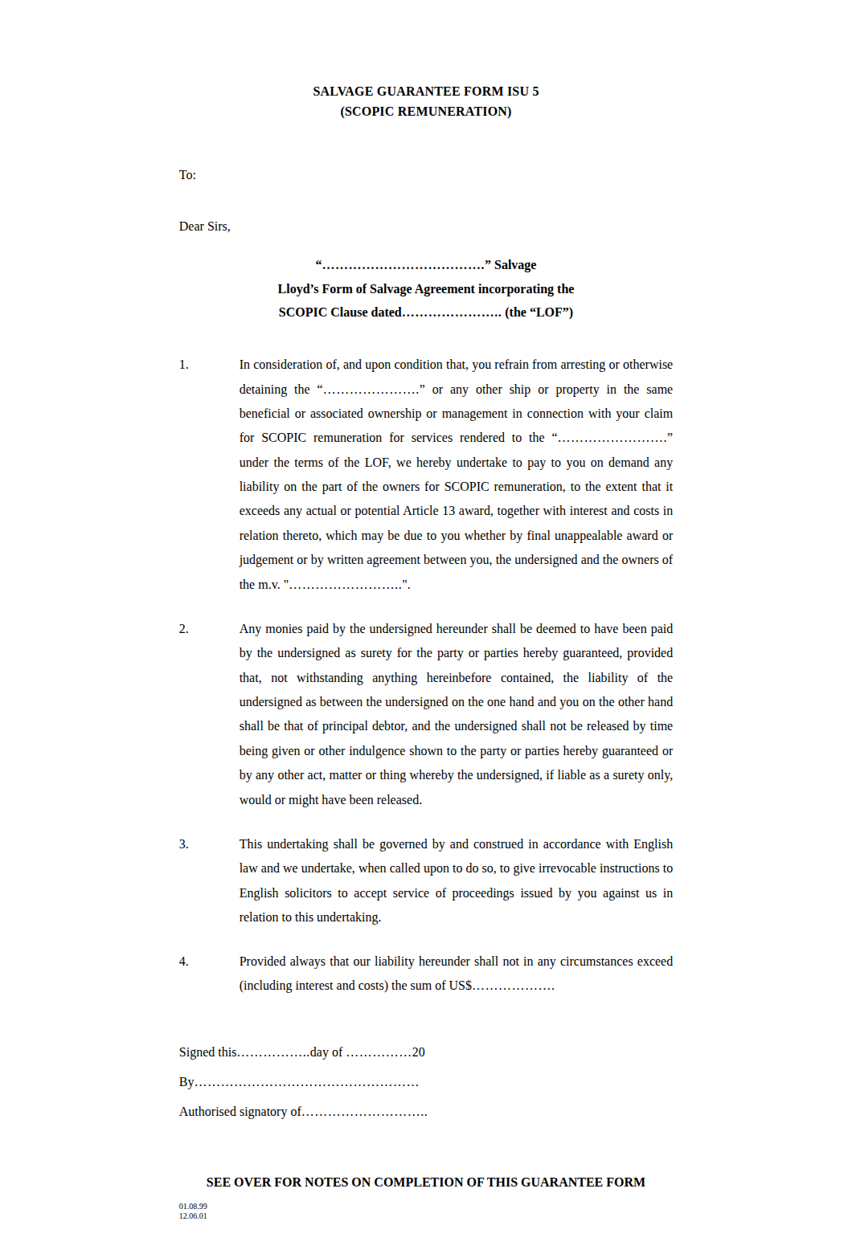SALVAGE GUARANTEE FORM ISU 5 (SCOPIC REMUNERATION)
To:
Dear Sirs,
“……………………………….” Salvage
Lloyd’s Form of Salvage Agreement incorporating the
SCOPIC Clause dated………………….. (the “LOF”)
In consideration of, and upon condition that, you refrain from arresting or otherwise detaining the “………………….” or any other ship or property in the same beneficial or associated ownership or management in connection with your claim for SCOPIC remuneration for services rendered to the “…………………….” under the terms of the LOF, we hereby undertake to pay to you on demand any liability on the part of the owners for SCOPIC remuneration, to the extent that it exceeds any actual or potential Article 13 award, together with interest and costs in relation thereto, which may be due to you whether by final unappealable award or judgement or by written agreement between you, the undersigned and the owners of the m.v. "……………………..".
Any monies paid by the undersigned hereunder shall be deemed to have been paid by the undersigned as surety for the party or parties hereby guaranteed, provided that, not withstanding anything hereinbefore contained, the liability of the undersigned as between the undersigned on the one hand and you on the other hand shall be that of principal debtor, and the undersigned shall not be released by time being given or other indulgence shown to the party or parties hereby guaranteed or by any other act, matter or thing whereby the undersigned, if liable as a surety only, would or might have been released.
This undertaking shall be governed by and construed in accordance with English law and we undertake, when called upon to do so, to give irrevocable instructions to English solicitors to accept service of proceedings issued by you against us in relation to this undertaking.
Provided always that our liability hereunder shall not in any circumstances exceed (including interest and costs) the sum of US$……………….
Signed this…………….. day of ……………20
By……………………………………………
Authorised signatory of………………………..
SEE OVER FOR NOTES ON COMPLETION OF THIS GUARANTEE FORM
01.08.99
12.06.01